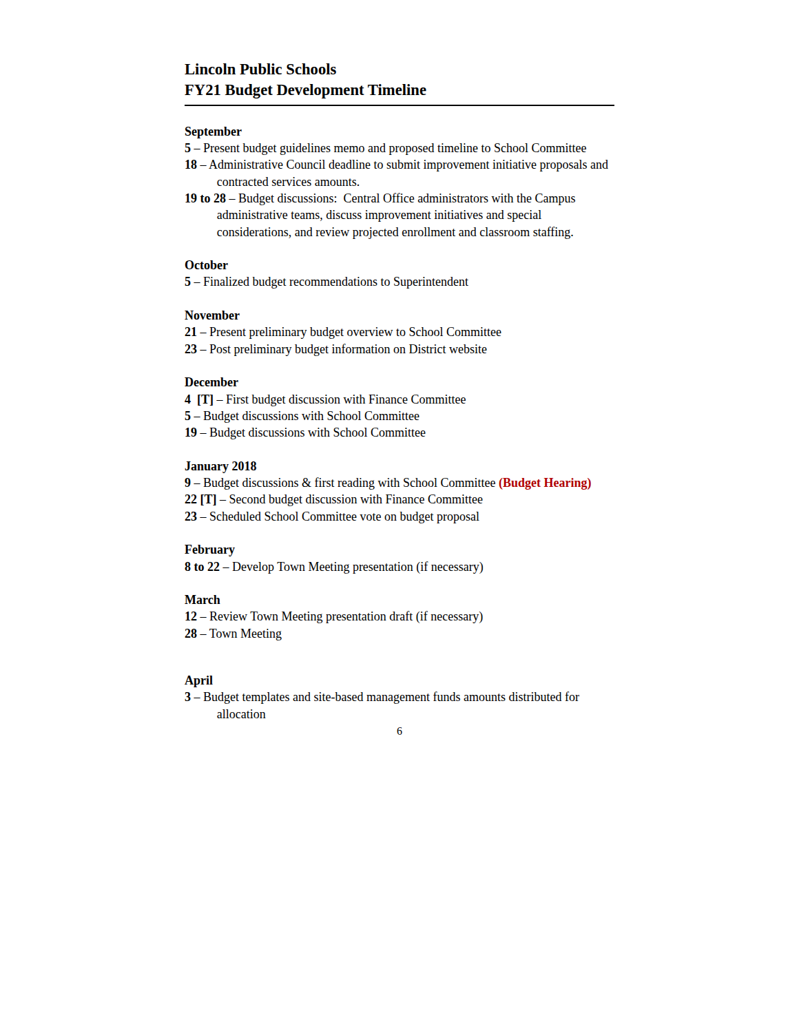Lincoln Public Schools
FY21 Budget Development Timeline
September
5 – Present budget guidelines memo and proposed timeline to School Committee
18 – Administrative Council deadline to submit improvement initiative proposals and contracted services amounts.
19 to 28 – Budget discussions: Central Office administrators with the Campus administrative teams, discuss improvement initiatives and special considerations, and review projected enrollment and classroom staffing.
October
5 – Finalized budget recommendations to Superintendent
November
21 – Present preliminary budget overview to School Committee
23 – Post preliminary budget information on District website
December
4 [T] – First budget discussion with Finance Committee
5 – Budget discussions with School Committee
19 – Budget discussions with School Committee
January 2018
9 – Budget discussions & first reading with School Committee (Budget Hearing)
22 [T] – Second budget discussion with Finance Committee
23 – Scheduled School Committee vote on budget proposal
February
8 to 22 – Develop Town Meeting presentation (if necessary)
March
12 – Review Town Meeting presentation draft (if necessary)
28 – Town Meeting
April
3 – Budget templates and site-based management funds amounts distributed for allocation
6